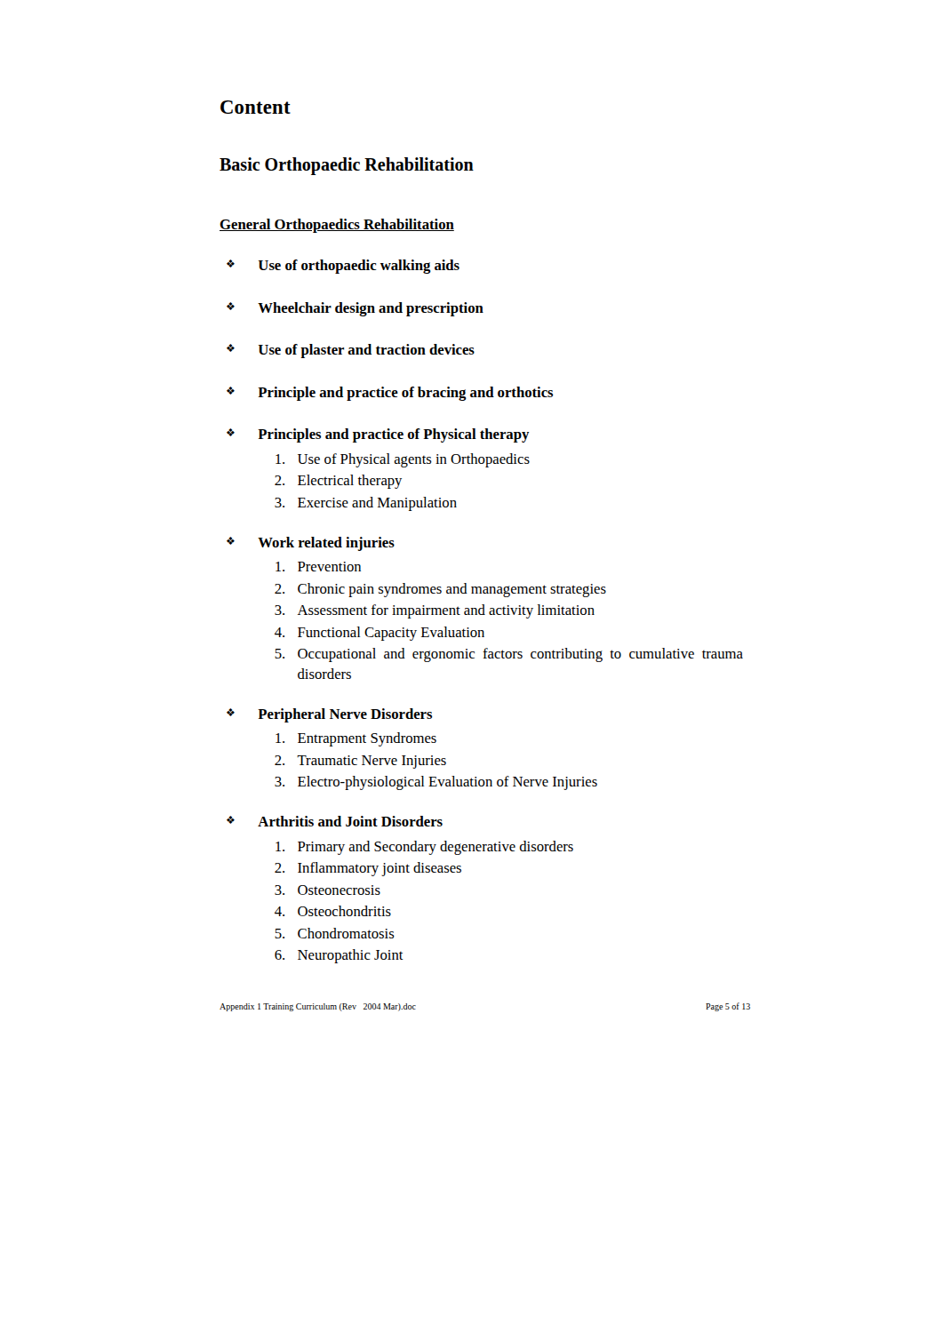Content
Basic Orthopaedic Rehabilitation
General Orthopaedics Rehabilitation
Use of orthopaedic walking aids
Wheelchair design and prescription
Use of plaster and traction devices
Principle and practice of bracing and orthotics
Principles and practice of Physical therapy
Use of Physical agents in Orthopaedics
Electrical therapy
Exercise and Manipulation
Work related injuries
Prevention
Chronic pain syndromes and management strategies
Assessment for impairment and activity limitation
Functional Capacity Evaluation
Occupational and ergonomic factors contributing to cumulative trauma disorders
Peripheral Nerve Disorders
Entrapment Syndromes
Traumatic Nerve Injuries
Electro-physiological Evaluation of Nerve Injuries
Arthritis and Joint Disorders
Primary and Secondary degenerative disorders
Inflammatory joint diseases
Osteonecrosis
Osteochondritis
Chondromatosis
Neuropathic Joint
Appendix 1 Training Curriculum (Rev 2004 Mar).doc Page 5 of 13